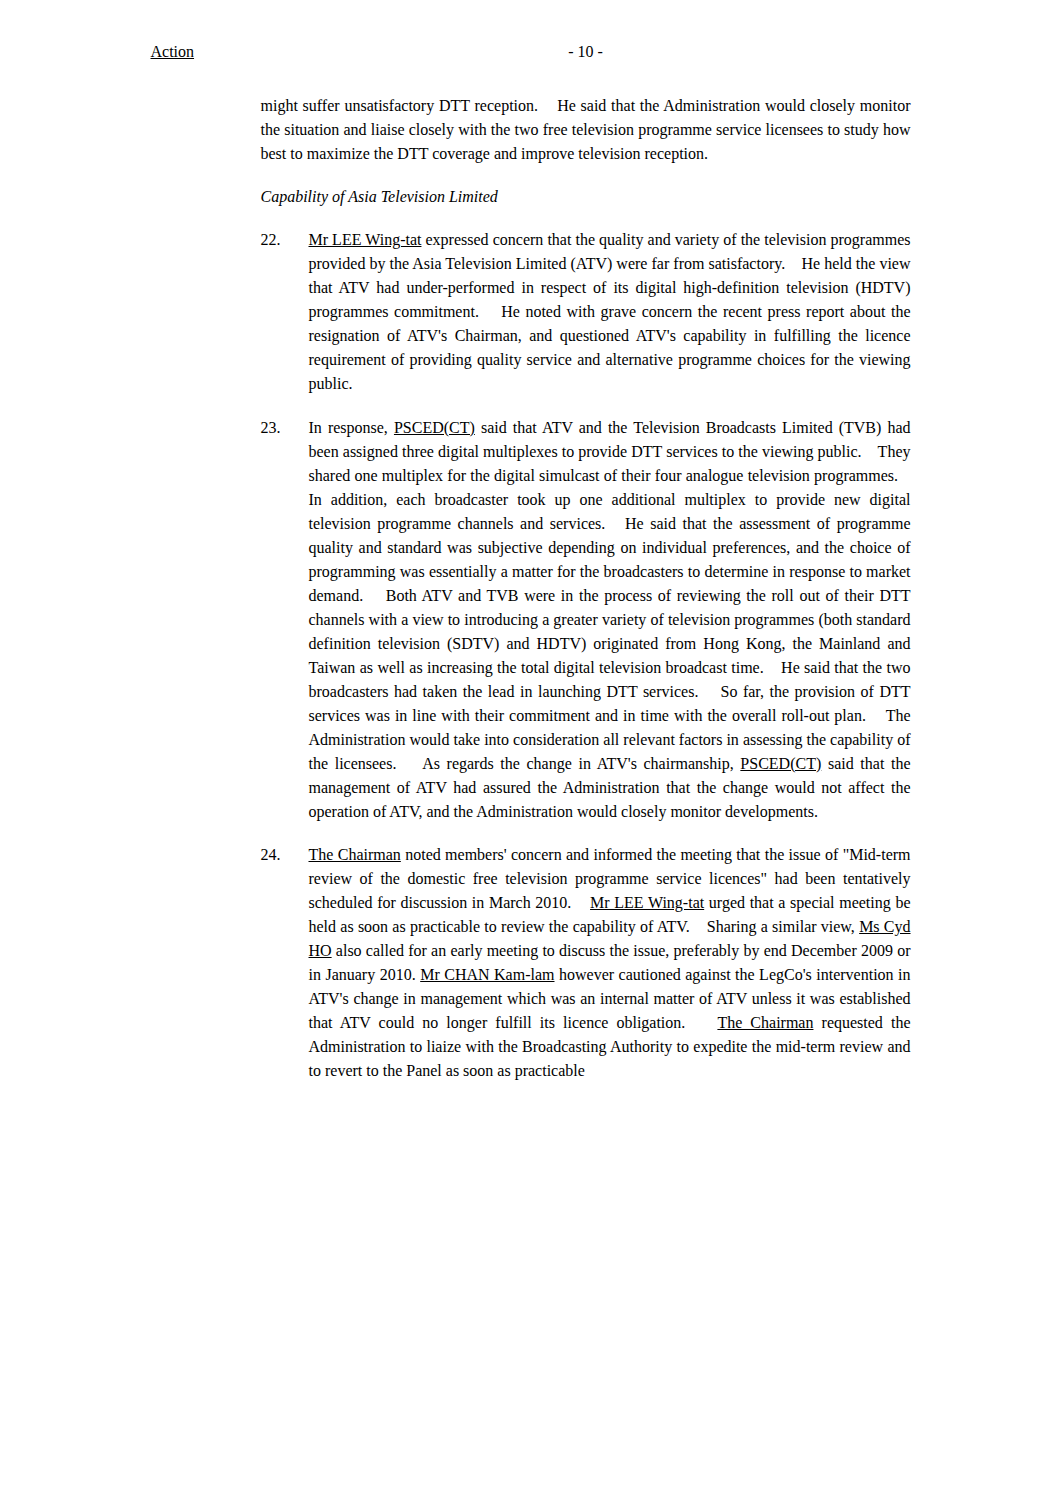Action
- 10 -
might suffer unsatisfactory DTT reception. He said that the Administration would closely monitor the situation and liaise closely with the two free television programme service licensees to study how best to maximize the DTT coverage and improve television reception.
Capability of Asia Television Limited
22.
Mr LEE Wing-tat expressed concern that the quality and variety of the television programmes provided by the Asia Television Limited (ATV) were far from satisfactory. He held the view that ATV had under-performed in respect of its digital high-definition television (HDTV) programmes commitment. He noted with grave concern the recent press report about the resignation of ATV's Chairman, and questioned ATV's capability in fulfilling the licence requirement of providing quality service and alternative programme choices for the viewing public.
23.
In response, PSCED(CT) said that ATV and the Television Broadcasts Limited (TVB) had been assigned three digital multiplexes to provide DTT services to the viewing public. They shared one multiplex for the digital simulcast of their four analogue television programmes. In addition, each broadcaster took up one additional multiplex to provide new digital television programme channels and services. He said that the assessment of programme quality and standard was subjective depending on individual preferences, and the choice of programming was essentially a matter for the broadcasters to determine in response to market demand. Both ATV and TVB were in the process of reviewing the roll out of their DTT channels with a view to introducing a greater variety of television programmes (both standard definition television (SDTV) and HDTV) originated from Hong Kong, the Mainland and Taiwan as well as increasing the total digital television broadcast time. He said that the two broadcasters had taken the lead in launching DTT services. So far, the provision of DTT services was in line with their commitment and in time with the overall roll-out plan. The Administration would take into consideration all relevant factors in assessing the capability of the licensees. As regards the change in ATV's chairmanship, PSCED(CT) said that the management of ATV had assured the Administration that the change would not affect the operation of ATV, and the Administration would closely monitor developments.
24.
The Chairman noted members' concern and informed the meeting that the issue of "Mid-term review of the domestic free television programme service licences" had been tentatively scheduled for discussion in March 2010. Mr LEE Wing-tat urged that a special meeting be held as soon as practicable to review the capability of ATV. Sharing a similar view, Ms Cyd HO also called for an early meeting to discuss the issue, preferably by end December 2009 or in January 2010. Mr CHAN Kam-lam however cautioned against the LegCo's intervention in ATV's change in management which was an internal matter of ATV unless it was established that ATV could no longer fulfill its licence obligation. The Chairman requested the Administration to liaize with the Broadcasting Authority to expedite the mid-term review and to revert to the Panel as soon as practicable